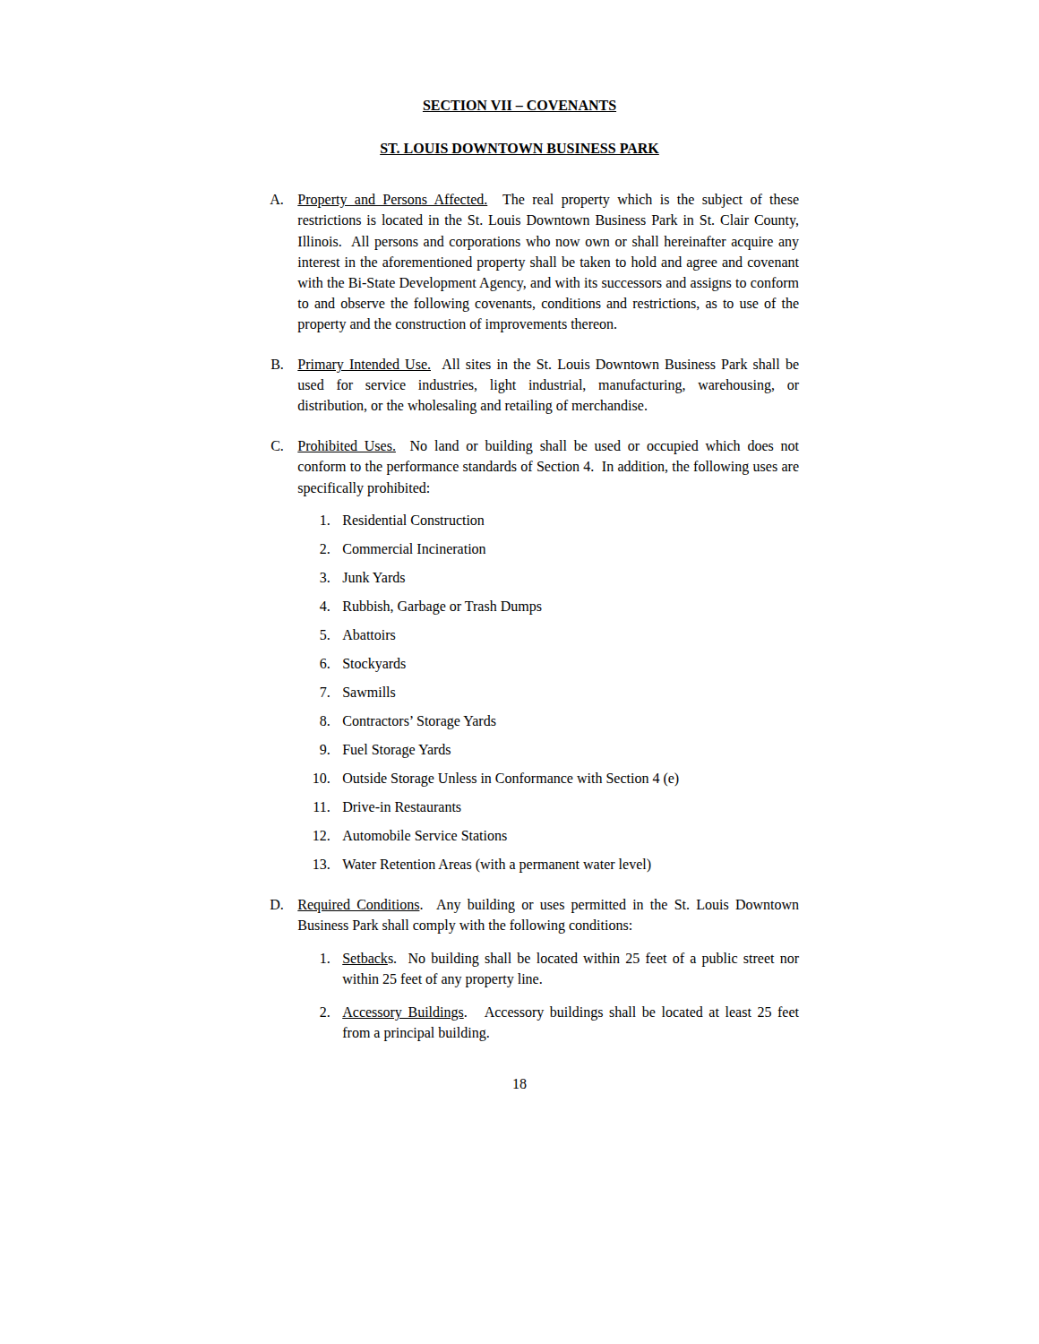SECTION VII – COVENANTS
ST. LOUIS DOWNTOWN BUSINESS PARK
Property and Persons Affected. The real property which is the subject of these restrictions is located in the St. Louis Downtown Business Park in St. Clair County, Illinois. All persons and corporations who now own or shall hereinafter acquire any interest in the aforementioned property shall be taken to hold and agree and covenant with the Bi-State Development Agency, and with its successors and assigns to conform to and observe the following covenants, conditions and restrictions, as to use of the property and the construction of improvements thereon.
Primary Intended Use. All sites in the St. Louis Downtown Business Park shall be used for service industries, light industrial, manufacturing, warehousing, or distribution, or the wholesaling and retailing of merchandise.
Prohibited Uses. No land or building shall be used or occupied which does not conform to the performance standards of Section 4. In addition, the following uses are specifically prohibited:
Residential Construction
Commercial Incineration
Junk Yards
Rubbish, Garbage or Trash Dumps
Abattoirs
Stockyards
Sawmills
Contractors’ Storage Yards
Fuel Storage Yards
Outside Storage Unless in Conformance with Section 4 (e)
Drive-in Restaurants
Automobile Service Stations
Water Retention Areas (with a permanent water level)
Required Conditions. Any building or uses permitted in the St. Louis Downtown Business Park shall comply with the following conditions:
Setbacks. No building shall be located within 25 feet of a public street nor within 25 feet of any property line.
Accessory Buildings. Accessory buildings shall be located at least 25 feet from a principal building.
18